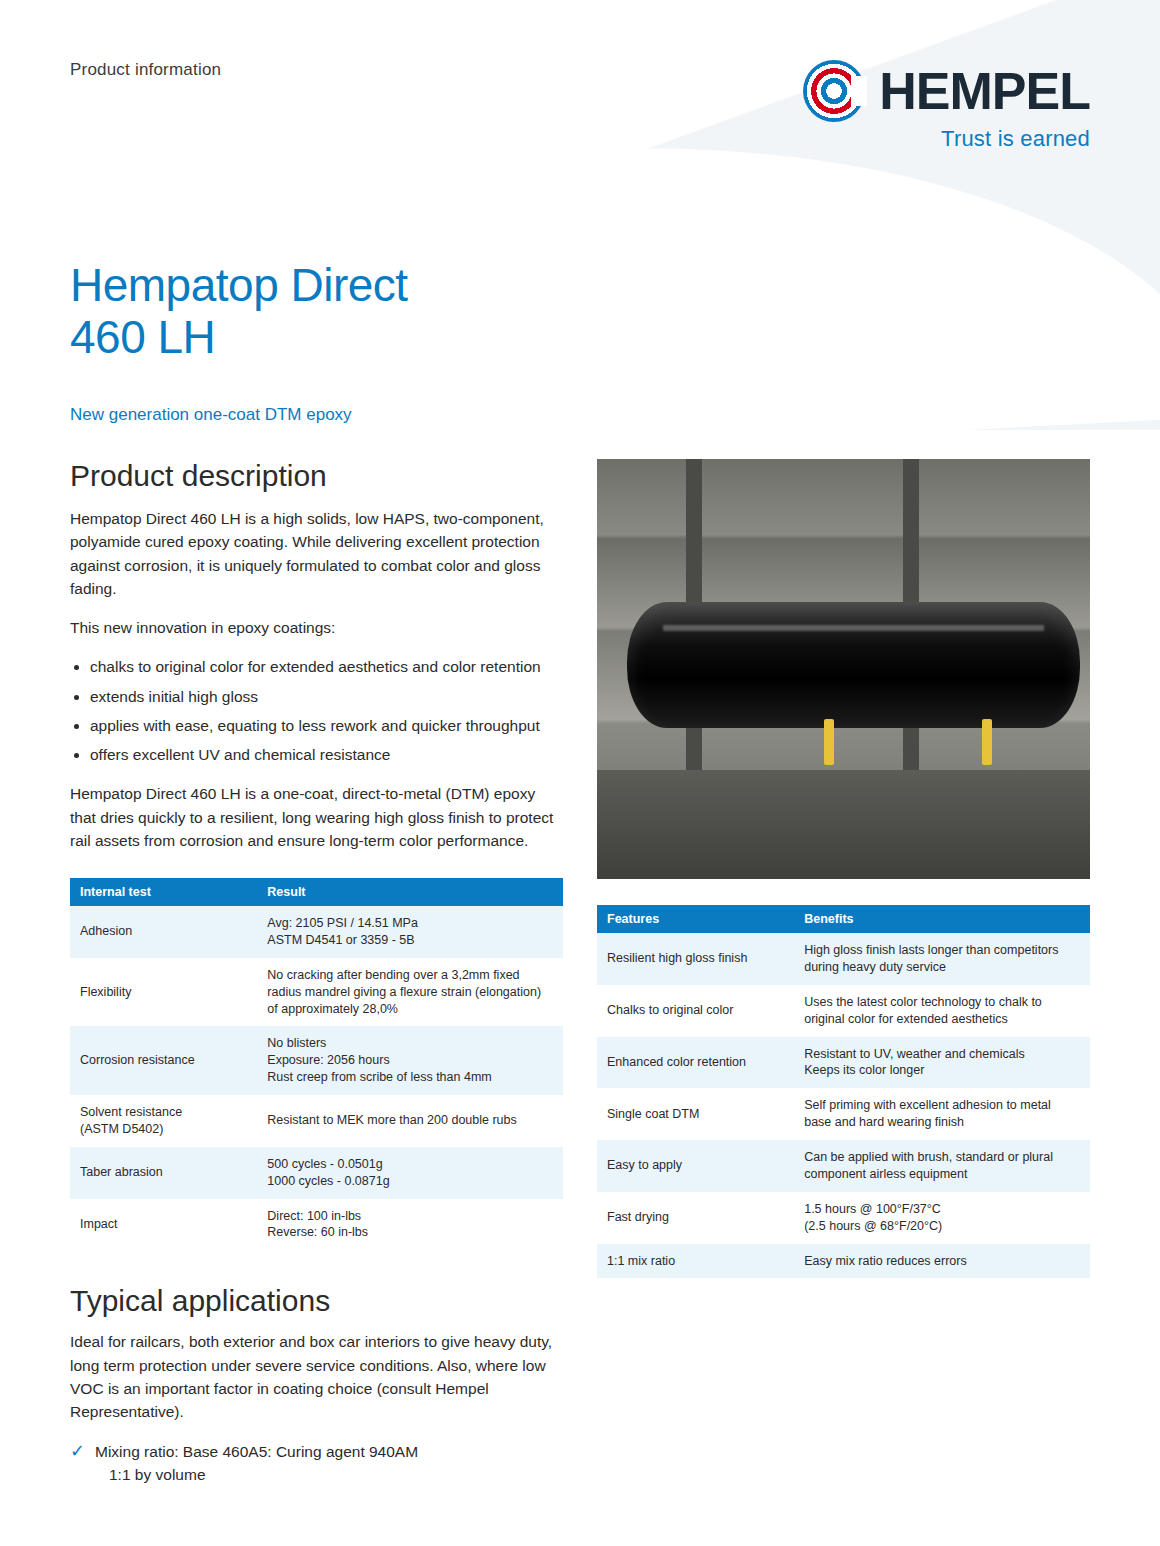Product information
HEMPEL
Trust is earned
Hempatop Direct
460 LH
New generation one-coat DTM epoxy
Product description
Hempatop Direct 460 LH is a high solids, low HAPS, two-component, polyamide cured epoxy coating. While delivering excellent protection against corrosion, it is uniquely formulated to combat color and gloss fading.
This new innovation in epoxy coatings:
chalks to original color for extended aesthetics and color retention
extends initial high gloss
applies with ease, equating to less rework and quicker throughput
offers excellent UV and chemical resistance
Hempatop Direct 460 LH is a one-coat, direct-to-metal (DTM) epoxy that dries quickly to a resilient, long wearing high gloss finish to protect rail assets from corrosion and ensure long-term color performance.
| Internal test | Result |
| --- | --- |
| Adhesion | Avg: 2105 PSI / 14.51 MPa ASTM D4541 or 3359 - 5B |
| Flexibility | No cracking after bending over a 3,2mm fixed radius mandrel giving a flexure strain (elongation) of approximately 28,0% |
| Corrosion resistance | No blisters Exposure: 2056 hours Rust creep from scribe of less than 4mm |
| Solvent resistance (ASTM D5402) | Resistant to MEK more than 200 double rubs |
| Taber abrasion | 500 cycles - 0.0501g 1000 cycles - 0.0871g |
| Impact | Direct: 100 in-lbs Reverse: 60 in-lbs |
Typical applications
Ideal for railcars, both exterior and box car interiors to give heavy duty, long term protection under severe service conditions. Also, where low VOC is an important factor in coating choice (consult Hempel Representative).
✓
Mixing ratio: Base 460A5: Curing agent 940AM 1:1 by volume
| Features | Benefits |
| --- | --- |
| Resilient high gloss finish | High gloss finish lasts longer than competitors during heavy duty service |
| Chalks to original color | Uses the latest color technology to chalk to original color for extended aesthetics |
| Enhanced color retention | Resistant to UV, weather and chemicals Keeps its color longer |
| Single coat DTM | Self priming with excellent adhesion to metal base and hard wearing finish |
| Easy to apply | Can be applied with brush, standard or plural component airless equipment |
| Fast drying | 1.5 hours @ 100°F/37°C (2.5 hours @ 68°F/20°C) |
| 1:1 mix ratio | Easy mix ratio reduces errors |